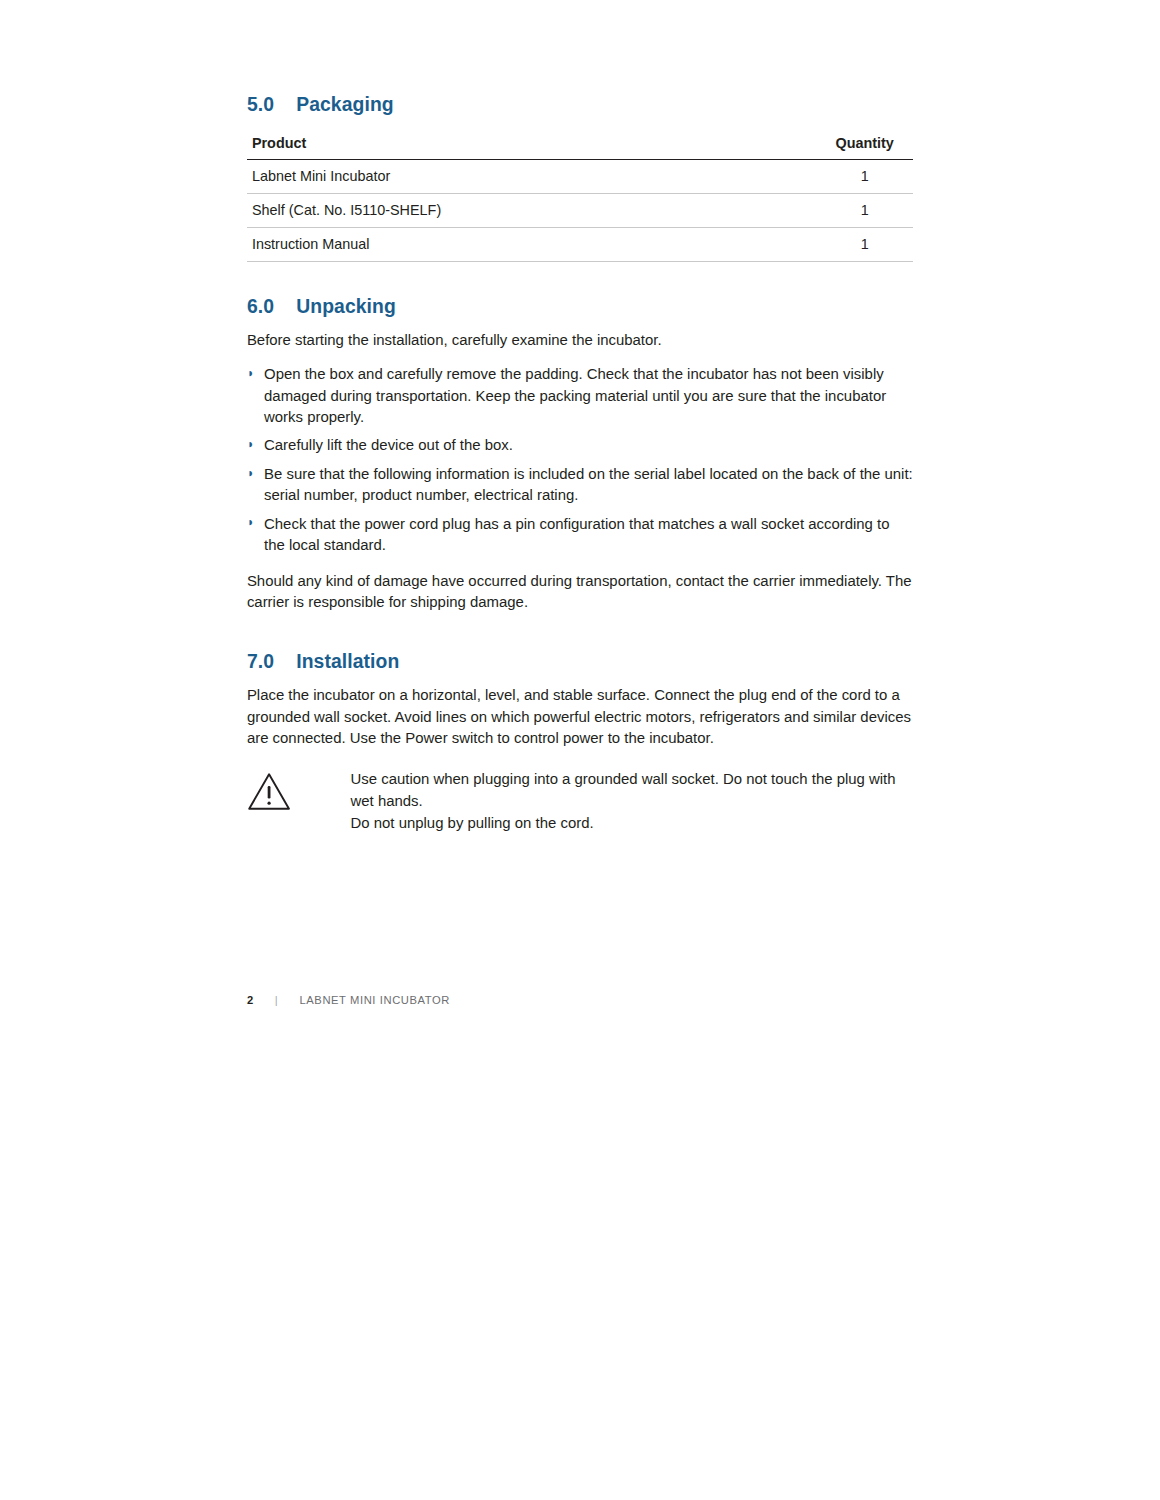5.0 Packaging
| Product | Quantity |
| --- | --- |
| Labnet Mini Incubator | 1 |
| Shelf (Cat. No. I5110-SHELF) | 1 |
| Instruction Manual | 1 |
6.0 Unpacking
Before starting the installation, carefully examine the incubator.
Open the box and carefully remove the padding. Check that the incubator has not been visibly damaged during transportation. Keep the packing material until you are sure that the incubator works properly.
Carefully lift the device out of the box.
Be sure that the following information is included on the serial label located on the back of the unit: serial number, product number, electrical rating.
Check that the power cord plug has a pin configuration that matches a wall socket according to the local standard.
Should any kind of damage have occurred during transportation, contact the carrier immediately. The carrier is responsible for shipping damage.
7.0 Installation
Place the incubator on a horizontal, level, and stable surface. Connect the plug end of the cord to a grounded wall socket. Avoid lines on which powerful electric motors, refrigerators and similar devices are connected. Use the Power switch to control power to the incubator.
Use caution when plugging into a grounded wall socket. Do not touch the plug with wet hands. Do not unplug by pulling on the cord.
2 | LABNET MINI INCUBATOR